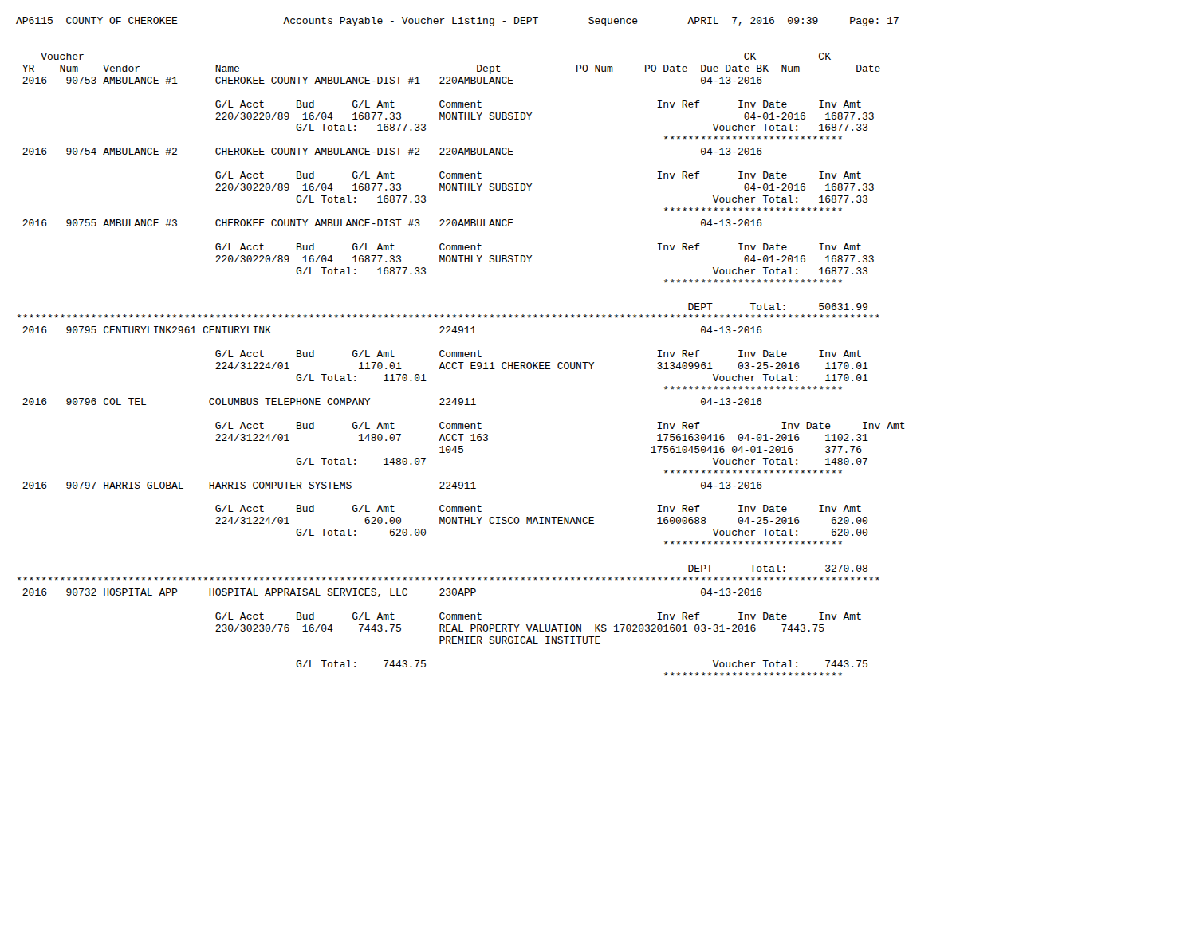AP6115  COUNTY OF CHEROKEE                 Accounts Payable - Voucher Listing - DEPT        Sequence        APRIL  7, 2016  09:39     Page: 17


    Voucher                                                                                                          CK          CK
 YR    Num    Vendor            Name                                      Dept            PO Num     PO Date  Due Date BK  Num         Date
 2016   90753 AMBULANCE #1      CHEROKEE COUNTY AMBULANCE-DIST #1   220AMBULANCE                              04-13-2016

                                G/L Acct     Bud      G/L Amt       Comment                            Inv Ref      Inv Date     Inv Amt
                                220/30220/89  16/04   16877.33      MONTHLY SUBSIDY                                  04-01-2016   16877.33
                                             G/L Total:   16877.33                                              Voucher Total:   16877.33
                                                                                                        *****************************
 2016   90754 AMBULANCE #2      CHEROKEE COUNTY AMBULANCE-DIST #2   220AMBULANCE                              04-13-2016

                                G/L Acct     Bud      G/L Amt       Comment                            Inv Ref      Inv Date     Inv Amt
                                220/30220/89  16/04   16877.33      MONTHLY SUBSIDY                                  04-01-2016   16877.33
                                             G/L Total:   16877.33                                              Voucher Total:   16877.33
                                                                                                        *****************************
 2016   90755 AMBULANCE #3      CHEROKEE COUNTY AMBULANCE-DIST #3   220AMBULANCE                              04-13-2016

                                G/L Acct     Bud      G/L Amt       Comment                            Inv Ref      Inv Date     Inv Amt
                                220/30220/89  16/04   16877.33      MONTHLY SUBSIDY                                  04-01-2016   16877.33
                                             G/L Total:   16877.33                                              Voucher Total:   16877.33
                                                                                                        *****************************

                                                                                                            DEPT      Total:     50631.99
*******************************************************************************************************************************************
 2016   90795 CENTURYLINK2961 CENTURYLINK                           224911                                    04-13-2016

                                G/L Acct     Bud      G/L Amt       Comment                            Inv Ref      Inv Date     Inv Amt
                                224/31224/01           1170.01      ACCT E911 CHEROKEE COUNTY          313409961    03-25-2016    1170.01
                                             G/L Total:    1170.01                                              Voucher Total:    1170.01
                                                                                                        *****************************
 2016   90796 COL TEL          COLUMBUS TELEPHONE COMPANY           224911                                    04-13-2016

                                G/L Acct     Bud      G/L Amt       Comment                            Inv Ref             Inv Date     Inv Amt
                                224/31224/01           1480.07      ACCT 163                           17561630416  04-01-2016    1102.31
                                                                    1045                              175610450416 04-01-2016     377.76
                                             G/L Total:    1480.07                                              Voucher Total:    1480.07
                                                                                                        *****************************
 2016   90797 HARRIS GLOBAL    HARRIS COMPUTER SYSTEMS              224911                                    04-13-2016

                                G/L Acct     Bud      G/L Amt       Comment                            Inv Ref      Inv Date     Inv Amt
                                224/31224/01            620.00      MONTHLY CISCO MAINTENANCE          16000688     04-25-2016     620.00
                                             G/L Total:     620.00                                              Voucher Total:     620.00
                                                                                                        *****************************

                                                                                                            DEPT      Total:      3270.08
*******************************************************************************************************************************************
 2016   90732 HOSPITAL APP     HOSPITAL APPRAISAL SERVICES, LLC     230APP                                    04-13-2016

                                G/L Acct     Bud      G/L Amt       Comment                            Inv Ref      Inv Date     Inv Amt
                                230/30230/76  16/04    7443.75      REAL PROPERTY VALUATION  KS 170203201601 03-31-2016    7443.75
                                                                    PREMIER SURGICAL INSTITUTE

                                             G/L Total:    7443.75                                              Voucher Total:    7443.75
                                                                                                        *****************************